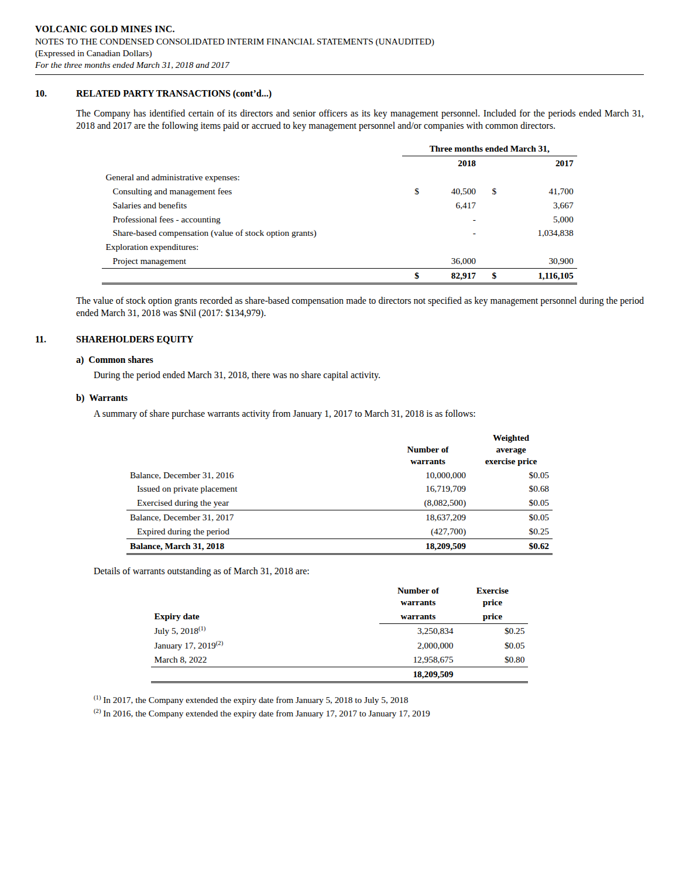VOLCANIC GOLD MINES INC.
NOTES TO THE CONDENSED CONSOLIDATED INTERIM FINANCIAL STATEMENTS (UNAUDITED)
(Expressed in Canadian Dollars)
For the three months ended March 31, 2018 and 2017
10.
RELATED PARTY TRANSACTIONS (cont’d...)
The Company has identified certain of its directors and senior officers as its key management personnel. Included for the periods ended March 31, 2018 and 2017 are the following items paid or accrued to key management personnel and/or companies with common directors.
| | Three months ended March 31, |
| | 2018 | 2017 |
| General and administrative expenses: | | | | |
| Consulting and management fees | $ | 40,500 | $ | 41,700 |
| Salaries and benefits | | 6,417 | | 3,667 |
| Professional fees - accounting | | - | | 5,000 |
| Share-based compensation (value of stock option grants) | | - | | 1,034,838 |
| Exploration expenditures: | | | | |
| Project management | | 36,000 | | 30,900 |
| | $ | 82,917 | $ | 1,116,105 |
The value of stock option grants recorded as share-based compensation made to directors not specified as key management personnel during the period ended March 31, 2018 was $Nil (2017: $134,979).
11.
SHAREHOLDERS EQUITY
a) Common shares
During the period ended March 31, 2018, there was no share capital activity.
b) Warrants
A summary of share purchase warrants activity from January 1, 2017 to March 31, 2018 is as follows:
| | Number of warrants | Weighted average exercise price |
| Balance, December 31, 2016 | 10,000,000 | $0.05 |
| Issued on private placement | 16,719,709 | $0.68 |
| Exercised during the year | (8,082,500) | $0.05 |
| Balance, December 31, 2017 | 18,637,209 | $0.05 |
| Expired during the period | (427,700) | $0.25 |
| Balance, March 31, 2018 | 18,209,509 | $0.62 |
Details of warrants outstanding as of March 31, 2018 are:
| | Number of warrants | Exercise price |
| Expiry date | warrants | price |
| July 5, 2018 (1) | 3,250,834 | $0.25 |
| January 17, 2019 (2) | 2,000,000 | $0.05 |
| March 8, 2022 | 12,958,675 | $0.80 |
| | 18,209,509 | |
(1) In 2017, the Company extended the expiry date from January 5, 2018 to July 5, 2018
(2) In 2016, the Company extended the expiry date from January 17, 2017 to January 17, 2019